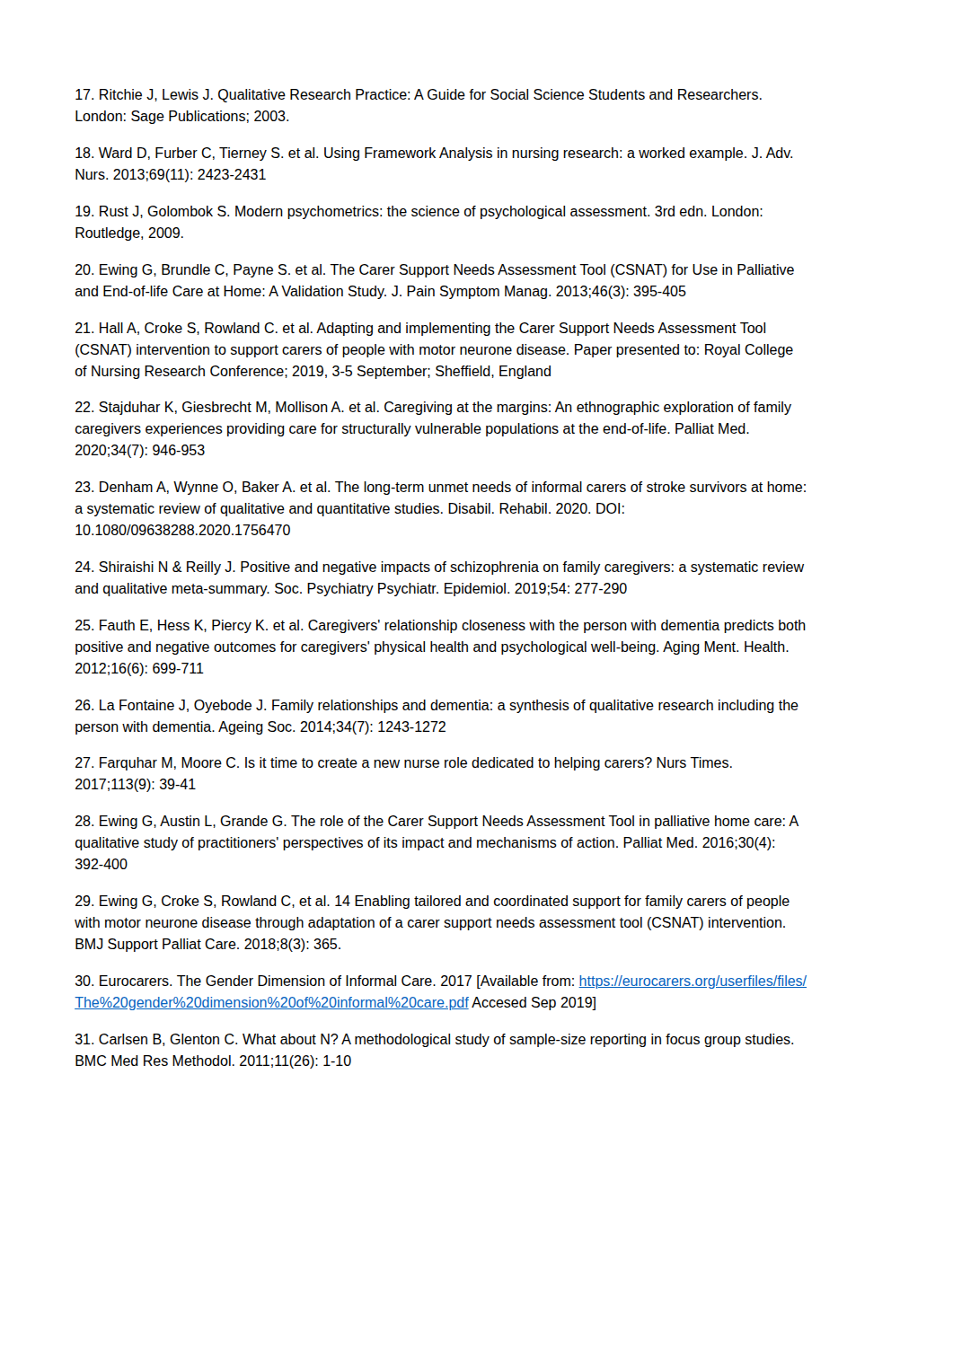17. Ritchie J, Lewis J. Qualitative Research Practice: A Guide for Social Science Students and Researchers. London: Sage Publications; 2003.
18. Ward D, Furber C, Tierney S. et al. Using Framework Analysis in nursing research: a worked example. J. Adv. Nurs. 2013;69(11): 2423-2431
19. Rust J, Golombok S. Modern psychometrics: the science of psychological assessment. 3rd edn. London: Routledge, 2009.
20. Ewing G, Brundle C, Payne S. et al. The Carer Support Needs Assessment Tool (CSNAT) for Use in Palliative and End-of-life Care at Home: A Validation Study. J. Pain Symptom Manag. 2013;46(3): 395-405
21. Hall A, Croke S, Rowland C. et al. Adapting and implementing the Carer Support Needs Assessment Tool (CSNAT) intervention to support carers of people with motor neurone disease. Paper presented to: Royal College of Nursing Research Conference; 2019, 3-5 September; Sheffield, England
22. Stajduhar K, Giesbrecht M, Mollison A. et al. Caregiving at the margins: An ethnographic exploration of family caregivers experiences providing care for structurally vulnerable populations at the end-of-life. Palliat Med. 2020;34(7): 946-953
23. Denham A, Wynne O, Baker A. et al. The long-term unmet needs of informal carers of stroke survivors at home: a systematic review of qualitative and quantitative studies. Disabil. Rehabil. 2020. DOI: 10.1080/09638288.2020.1756470
24. Shiraishi N & Reilly J. Positive and negative impacts of schizophrenia on family caregivers: a systematic review and qualitative meta-summary. Soc. Psychiatry Psychiatr. Epidemiol. 2019;54: 277-290
25. Fauth E, Hess K, Piercy K. et al. Caregivers' relationship closeness with the person with dementia predicts both positive and negative outcomes for caregivers' physical health and psychological well-being. Aging Ment. Health. 2012;16(6): 699-711
26. La Fontaine J, Oyebode J. Family relationships and dementia: a synthesis of qualitative research including the person with dementia. Ageing Soc. 2014;34(7): 1243-1272
27. Farquhar M, Moore C. Is it time to create a new nurse role dedicated to helping carers? Nurs Times. 2017;113(9): 39-41
28. Ewing G, Austin L, Grande G. The role of the Carer Support Needs Assessment Tool in palliative home care: A qualitative study of practitioners' perspectives of its impact and mechanisms of action. Palliat Med. 2016;30(4): 392-400
29. Ewing G, Croke S, Rowland C, et al. 14 Enabling tailored and coordinated support for family carers of people with motor neurone disease through adaptation of a carer support needs assessment tool (CSNAT) intervention. BMJ Support Palliat Care. 2018;8(3): 365.
30. Eurocarers. The Gender Dimension of Informal Care. 2017 [Available from: https://eurocarers.org/userfiles/files/The%20gender%20dimension%20of%20informal%20care.pdf Accesed Sep 2019]
31. Carlsen B, Glenton C. What about N? A methodological study of sample-size reporting in focus group studies. BMC Med Res Methodol. 2011;11(26): 1-10